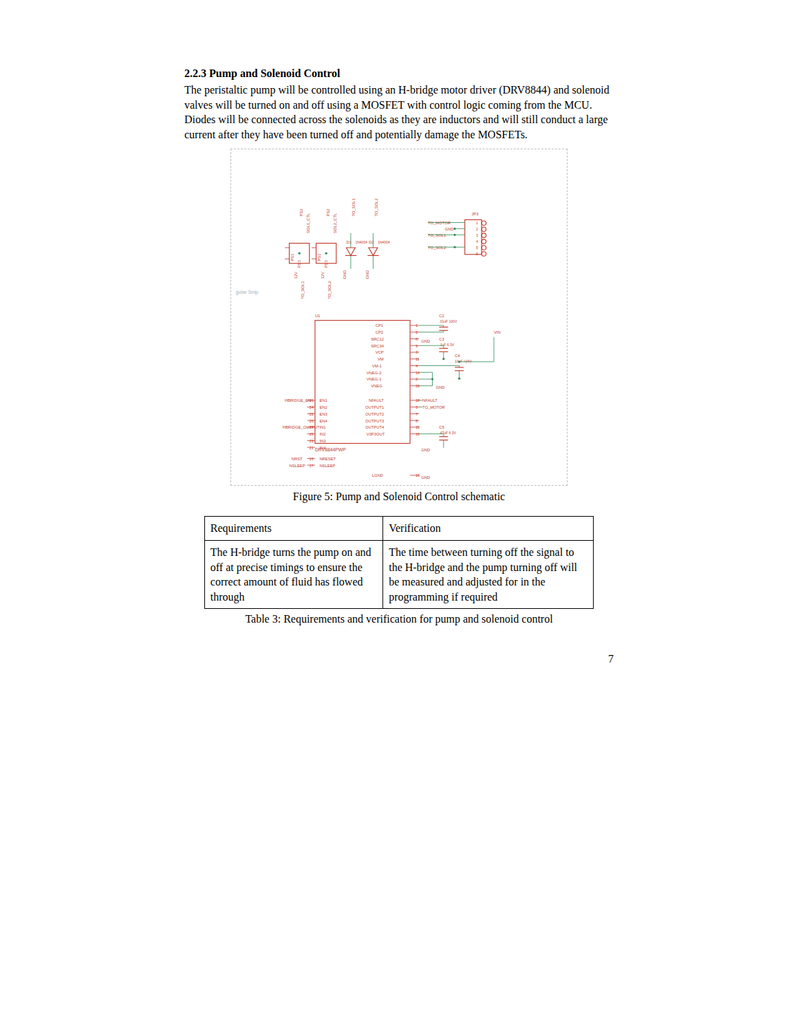2.2.3 Pump and Solenoid Control
The peristaltic pump will be controlled using an H-bridge motor driver (DRV8844) and solenoid valves will be turned on and off using a MOSFET with control logic coming from the MCU. Diodes will be connected across the solenoids as they are inductors and will still conduct a large current after they have been turned off and potentially damage the MOSFETs.
gular Snip PS2 SOL1_CTL PS2 SOL2_CTL TO_SOL1 TO_SOL2 PS1 PS3 PS1 PS3 12V 12V TO_SOL1 TO_SOL2 D1 1N4004 D2 1N4004 GND GND JP3 1 2 3 4 5 6 TO_MOTOR GND TO_SOL1 TO_SOL2 U1 DRV8844PWP CP1 CP2 SRC12 SRC34 VCP VM VM-1 VNEG-2 VNEG-1 VNEG NFAULT OUTPUT1 OUTPUT2 OUTPUT3 OUTPUT4 V3P3OUT EN1 EN2 EN3 EN4 IN1 IN2 IN3 IN4 HBRIDGE_EN 26 24 22 20 HBRIDGE_OUTPUT 27 25 23 21 NRST 16 NSLEEP 17 NRESET NSLEEP LGND 19 GND 1 2 6 9 3 11 4 14 2 29 18 5 7 8 15 15 C2 .01uF 100V GND C3 .1uF 6.3V C4 10uF >24V VIN GND NFAULT TO_MOTOR C5 .47uF 6.3V GND
Figure 5: Pump and Solenoid Control schematic
| Requirements | Verification |
| --- | --- |
| The H-bridge turns the pump on and off at precise timings to ensure the correct amount of fluid has flowed through | The time between turning off the signal to the H-bridge and the pump turning off will be measured and adjusted for in the programming if required |
Table 3: Requirements and verification for pump and solenoid control
7